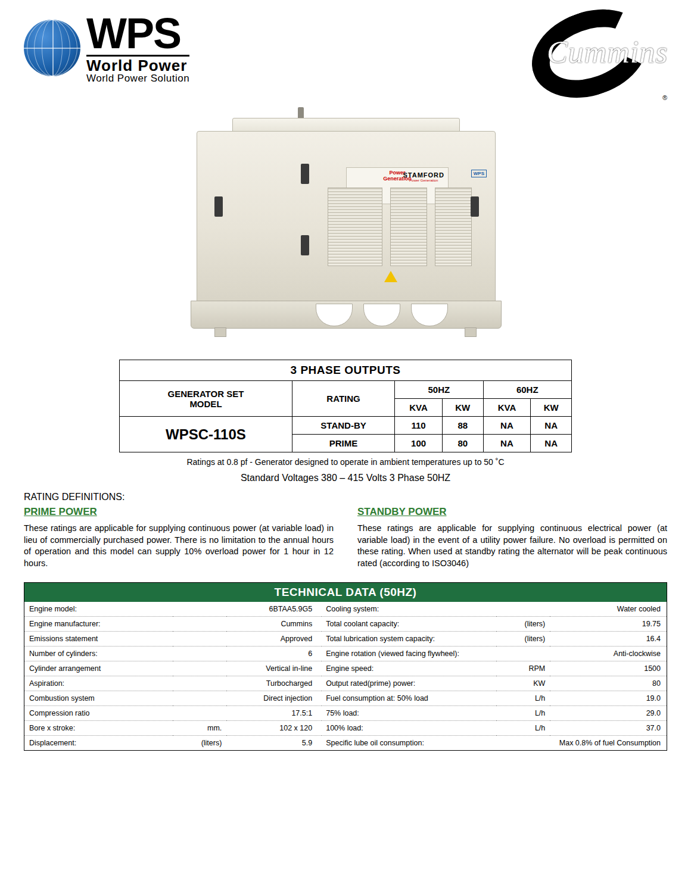WPS
World Power
World Power Solution
Cummins
®
Power
Generation
STAMFORDPower Generation
WPS
| 3 PHASE OUTPUTS |
| GENERATOR SET MODEL | RATING | 50HZ | 60HZ |
| KVA | KW | KVA | KW |
| WPSC-110S | STAND-BY | 110 | 88 | NA | NA |
| PRIME | 100 | 80 | NA | NA |
Ratings at 0.8 pf - Generator designed to operate in ambient temperatures up to 50 ˚C
Standard Voltages 380 – 415 Volts 3 Phase 50HZ
RATING DEFINITIONS:
PRIME POWER
These ratings are applicable for supplying continuous power (at variable load) in lieu of commercially purchased power. There is no limitation to the annual hours of operation and this model can supply 10% overload power for 1 hour in 12 hours.
STANDBY POWER
These ratings are applicable for supplying continuous electrical power (at variable load) in the event of a utility power failure. No overload is permitted on these rating. When used at standby rating the alternator will be peak continuous rated (according to ISO3046)
TECHNICAL DATA (50HZ)
| Engine model: | | 6BTAA5.9G5 | Cooling system: | | Water cooled |
| Engine manufacturer: | | Cummins | Total coolant capacity: | (liters) | 19.75 |
| Emissions statement | | Approved | Total lubrication system capacity: | (liters) | 16.4 |
| Number of cylinders: | | 6 | Engine rotation (viewed facing flywheel): | | Anti-clockwise |
| Cylinder arrangement | | Vertical in-line | Engine speed: | RPM | 1500 |
| Aspiration: | | Turbocharged | Output rated(prime) power: | KW | 80 |
| Combustion system | | Direct injection | Fuel consumption at: 50% load | L/h | 19.0 |
| Compression ratio | | 17.5:1 | 75% load: | L/h | 29.0 |
| Bore x stroke: | mm. | 102 x 120 | 100% load: | L/h | 37.0 |
| Displacement: | (liters) | 5.9 | Specific lube oil consumption: | | Max 0.8% of fuel Consumption |